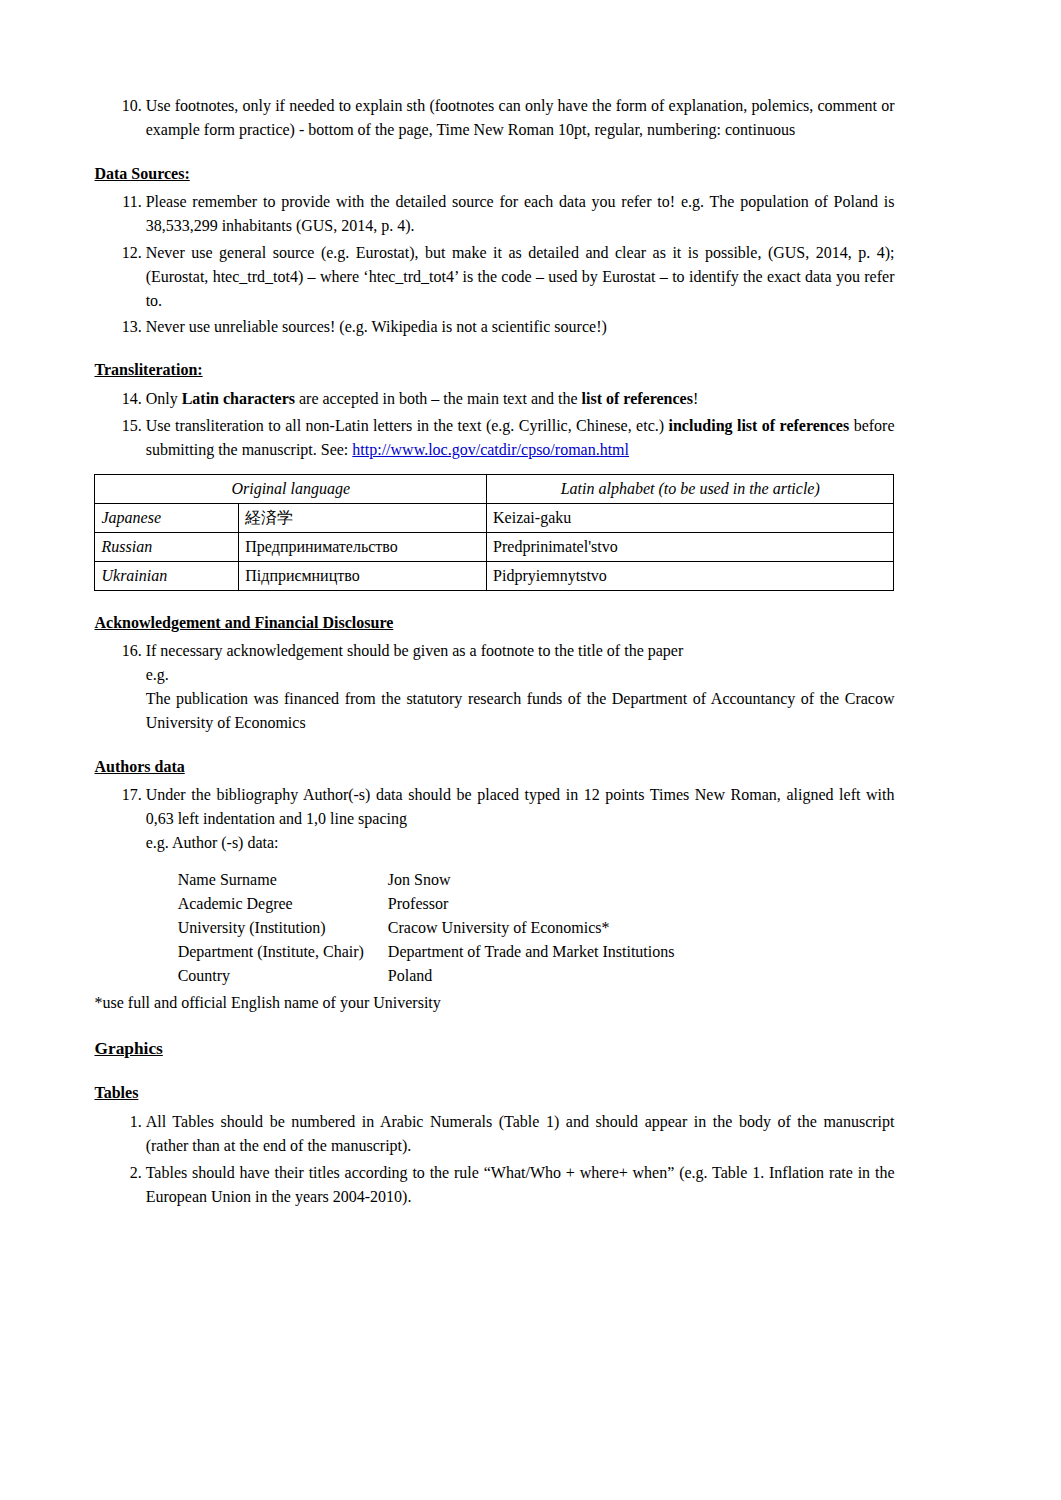Use footnotes, only if needed to explain sth (footnotes can only have the form of explanation, polemics, comment or example form practice) - bottom of the page, Time New Roman 10pt, regular, numbering: continuous
Data Sources:
Please remember to provide with the detailed source for each data you refer to! e.g. The population of Poland is 38,533,299 inhabitants (GUS, 2014, p. 4).
Never use general source (e.g. Eurostat), but make it as detailed and clear as it is possible, (GUS, 2014, p. 4); (Eurostat, htec_trd_tot4) – where ‘htec_trd_tot4’ is the code – used by Eurostat – to identify the exact data you refer to.
Never use unreliable sources! (e.g. Wikipedia is not a scientific source!)
Transliteration:
Only Latin characters are accepted in both – the main text and the list of references!
Use transliteration to all non-Latin letters in the text (e.g. Cyrillic, Chinese, etc.) including list of references before submitting the manuscript. See: http://www.loc.gov/catdir/cpso/roman.html
| Original language | Latin alphabet (to be used in the article) |
| --- | --- |
| Japanese | 経済学 | Keizai-gaku |
| Russian | Предпринимательство | Predprinimatel'stvo |
| Ukrainian | Підприємництво | Pidpryiemnytstvo |
Acknowledgement and Financial Disclosure
If necessary acknowledgement should be given as a footnote to the title of the paper
e.g.
The publication was financed from the statutory research funds of the Department of Accountancy of the Cracow University of Economics
Authors data
Under the bibliography Author(-s) data should be placed typed in 12 points Times New Roman, aligned left with 0,63 left indentation and 1,0 line spacing
e.g. Author (-s) data:
| Name Surname | Jon Snow |
| Academic Degree | Professor |
| University (Institution) | Cracow University of Economics* |
| Department (Institute, Chair) | Department of Trade and Market Institutions |
| Country | Poland |
*use full and official English name of your University
Graphics
Tables
All Tables should be numbered in Arabic Numerals (Table 1) and should appear in the body of the manuscript (rather than at the end of the manuscript).
Tables should have their titles according to the rule “What/Who + where+ when” (e.g. Table 1. Inflation rate in the European Union in the years 2004-2010).